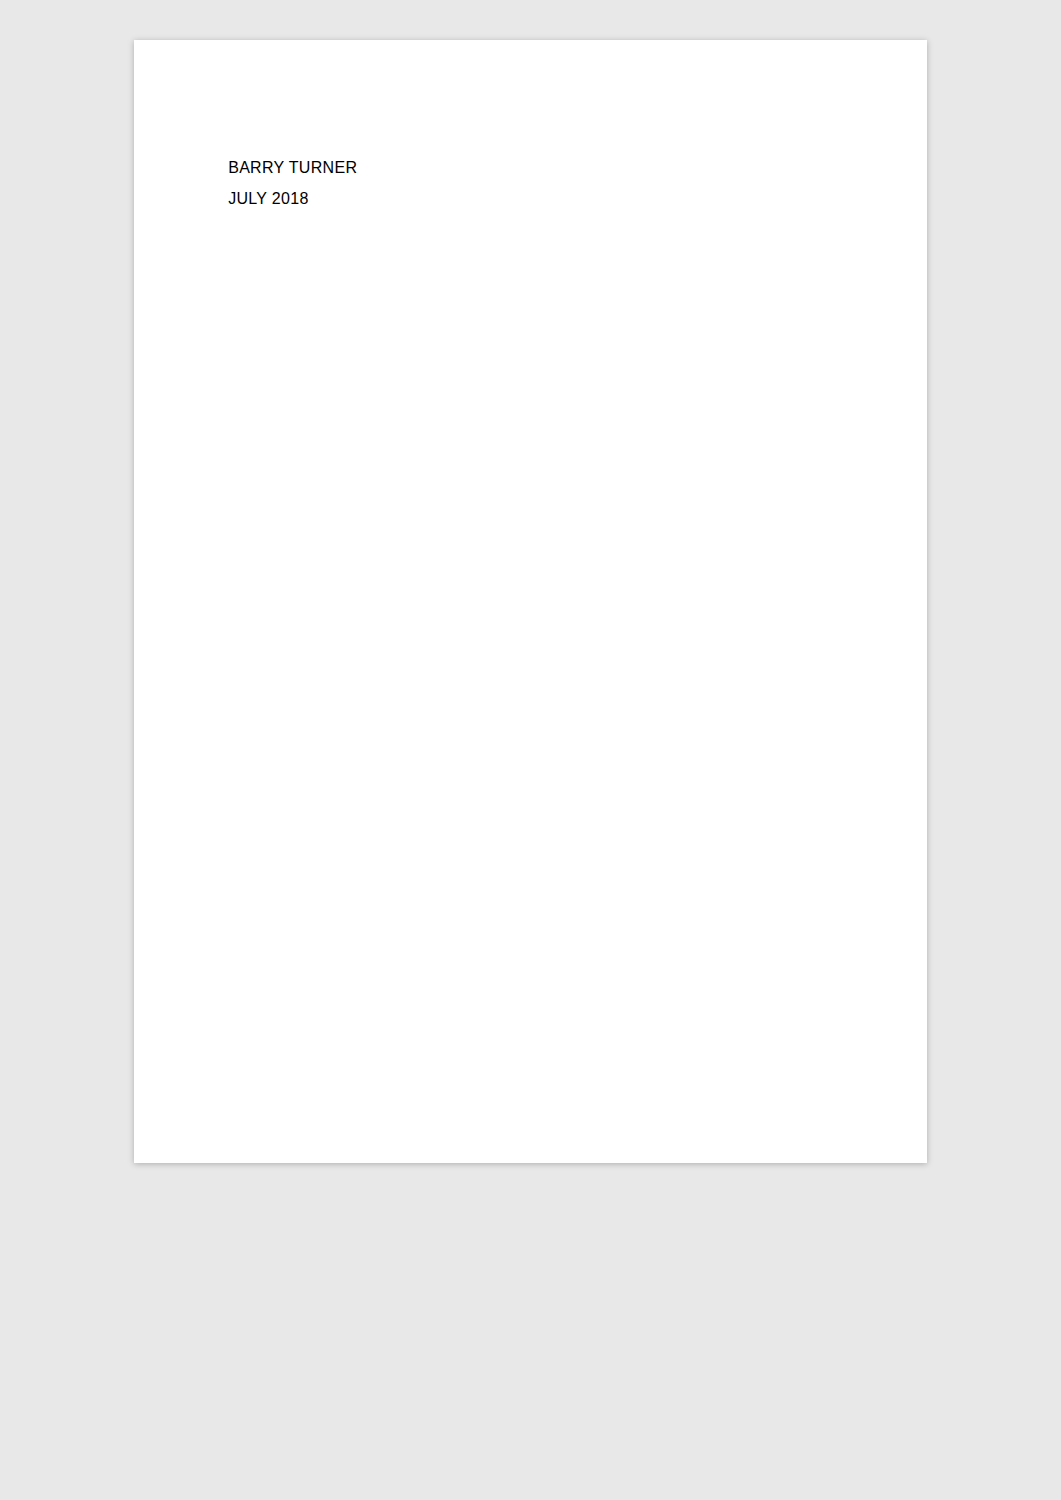Barry Turner
July 2018